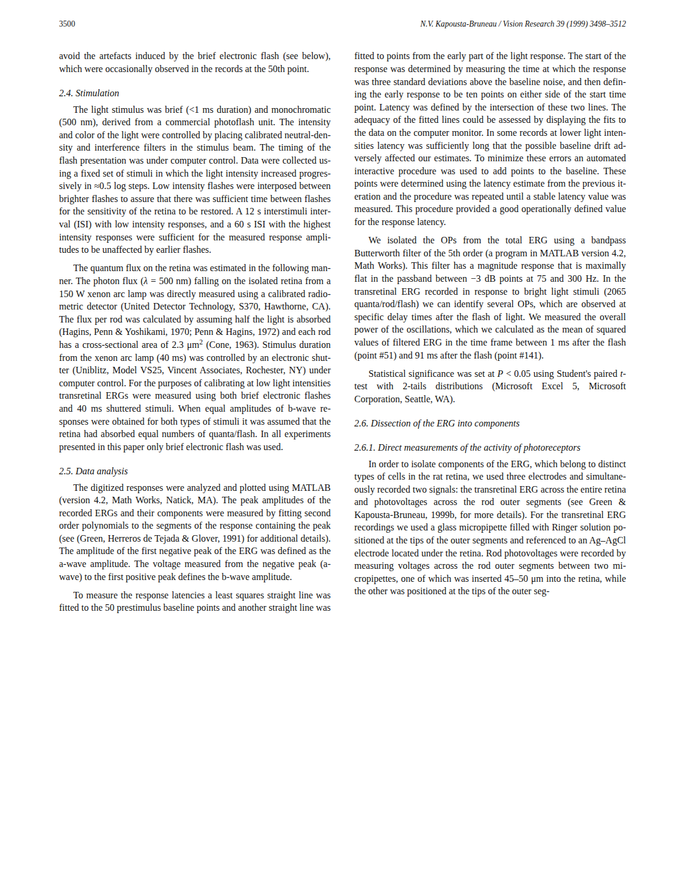3500 N.V. Kapousta-Bruneau / Vision Research 39 (1999) 3498–3512
avoid the artefacts induced by the brief electronic flash (see below), which were occasionally observed in the records at the 50th point.
2.4. Stimulation
The light stimulus was brief (<1 ms duration) and monochromatic (500 nm), derived from a commercial photoflash unit. The intensity and color of the light were controlled by placing calibrated neutral-density and interference filters in the stimulus beam. The timing of the flash presentation was under computer control. Data were collected using a fixed set of stimuli in which the light intensity increased progressively in ≈0.5 log steps. Low intensity flashes were interposed between brighter flashes to assure that there was sufficient time between flashes for the sensitivity of the retina to be restored. A 12 s interstimuli interval (ISI) with low intensity responses, and a 60 s ISI with the highest intensity responses were sufficient for the measured response amplitudes to be unaffected by earlier flashes.
The quantum flux on the retina was estimated in the following manner. The photon flux (λ = 500 nm) falling on the isolated retina from a 150 W xenon arc lamp was directly measured using a calibrated radiometric detector (United Detector Technology, S370, Hawthorne, CA). The flux per rod was calculated by assuming half the light is absorbed (Hagins, Penn & Yoshikami, 1970; Penn & Hagins, 1972) and each rod has a cross-sectional area of 2.3 μm2 (Cone, 1963). Stimulus duration from the xenon arc lamp (40 ms) was controlled by an electronic shutter (Uniblitz, Model VS25, Vincent Associates, Rochester, NY) under computer control. For the purposes of calibrating at low light intensities transretinal ERGs were measured using both brief electronic flashes and 40 ms shuttered stimuli. When equal amplitudes of b-wave responses were obtained for both types of stimuli it was assumed that the retina had absorbed equal numbers of quanta/flash. In all experiments presented in this paper only brief electronic flash was used.
2.5. Data analysis
The digitized responses were analyzed and plotted using MATLAB (version 4.2, Math Works, Natick, MA). The peak amplitudes of the recorded ERGs and their components were measured by fitting second order polynomials to the segments of the response containing the peak (see (Green, Herreros de Tejada & Glover, 1991) for additional details). The amplitude of the first negative peak of the ERG was defined as the a-wave amplitude. The voltage measured from the negative peak (a-wave) to the first positive peak defines the b-wave amplitude.
To measure the response latencies a least squares straight line was fitted to the 50 prestimulus baseline points and another straight line was fitted to points from the early part of the light response. The start of the response was determined by measuring the time at which the response was three standard deviations above the baseline noise, and then defining the early response to be ten points on either side of the start time point. Latency was defined by the intersection of these two lines. The adequacy of the fitted lines could be assessed by displaying the fits to the data on the computer monitor. In some records at lower light intensities latency was sufficiently long that the possible baseline drift adversely affected our estimates. To minimize these errors an automated interactive procedure was used to add points to the baseline. These points were determined using the latency estimate from the previous iteration and the procedure was repeated until a stable latency value was measured. This procedure provided a good operationally defined value for the response latency.
We isolated the OPs from the total ERG using a bandpass Butterworth filter of the 5th order (a program in MATLAB version 4.2, Math Works). This filter has a magnitude response that is maximally flat in the passband between −3 dB points at 75 and 300 Hz. In the transretinal ERG recorded in response to bright light stimuli (2065 quanta/rod/flash) we can identify several OPs, which are observed at specific delay times after the flash of light. We measured the overall power of the oscillations, which we calculated as the mean of squared values of filtered ERG in the time frame between 1 ms after the flash (point #51) and 91 ms after the flash (point #141).
Statistical significance was set at P < 0.05 using Student's paired t-test with 2-tails distributions (Microsoft Excel 5, Microsoft Corporation, Seattle, WA).
2.6. Dissection of the ERG into components
2.6.1. Direct measurements of the activity of photoreceptors
In order to isolate components of the ERG, which belong to distinct types of cells in the rat retina, we used three electrodes and simultaneously recorded two signals: the transretinal ERG across the entire retina and photovoltages across the rod outer segments (see Green & Kapousta-Bruneau, 1999b, for more details). For the transretinal ERG recordings we used a glass micropipette filled with Ringer solution positioned at the tips of the outer segments and referenced to an Ag–AgCl electrode located under the retina. Rod photovoltages were recorded by measuring voltages across the rod outer segments between two micropipettes, one of which was inserted 45–50 μm into the retina, while the other was positioned at the tips of the outer seg-